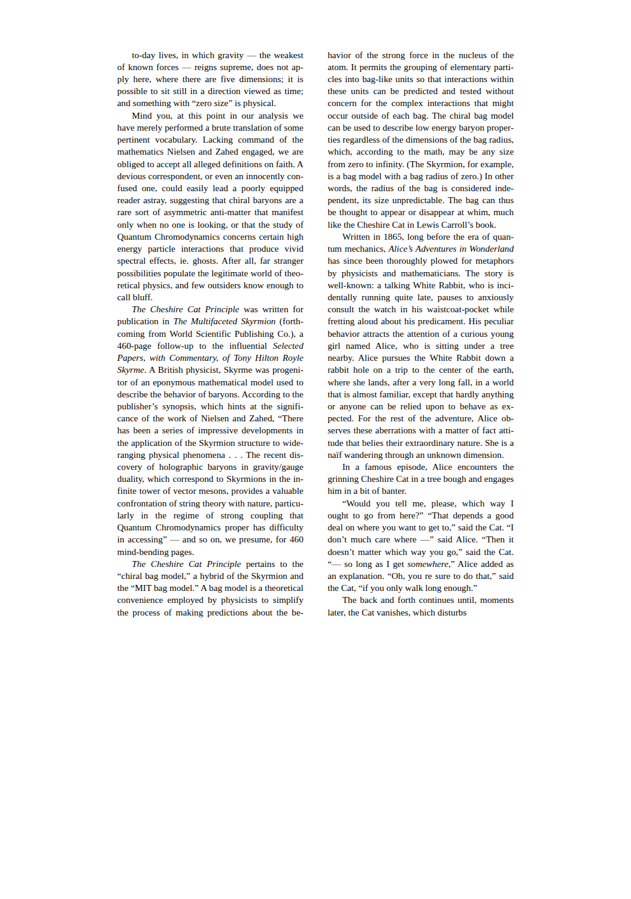to-day lives, in which gravity — the weakest of known forces — reigns supreme, does not apply here, where there are five dimensions; it is possible to sit still in a direction viewed as time; and something with “zero size” is physical.
Mind you, at this point in our analysis we have merely performed a brute translation of some pertinent vocabulary. Lacking command of the mathematics Nielsen and Zahed engaged, we are obliged to accept all alleged definitions on faith. A devious correspondent, or even an innocently confused one, could easily lead a poorly equipped reader astray, suggesting that chiral baryons are a rare sort of asymmetric anti-matter that manifest only when no one is looking, or that the study of Quantum Chromodynamics concerns certain high energy particle interactions that produce vivid spectral effects, ie. ghosts. After all, far stranger possibilities populate the legitimate world of theoretical physics, and few outsiders know enough to call bluff.
The Cheshire Cat Principle was written for publication in The Multifaceted Skyrmion (forthcoming from World Scientific Publishing Co.), a 460-page follow-up to the influential Selected Papers, with Commentary, of Tony Hilton Royle Skyrme. A British physicist, Skyrme was progenitor of an eponymous mathematical model used to describe the behavior of baryons. According to the publisher’s synopsis, which hints at the significance of the work of Nielsen and Zahed, “There has been a series of impressive developments in the application of the Skyrmion structure to wide-ranging physical phenomena . . . The recent discovery of holographic baryons in gravity/gauge duality, which correspond to Skyrmions in the infinite tower of vector mesons, provides a valuable confrontation of string theory with nature, particularly in the regime of strong coupling that Quantum Chromodynamics proper has difficulty in accessing” — and so on, we presume, for 460 mind-bending pages.
The Cheshire Cat Principle pertains to the “chiral bag model,” a hybrid of the Skyrmion and the “MIT bag model.” A bag model is a theoretical convenience employed by physicists to simplify the process of making predictions about the behavior of the strong force in the nucleus of the atom. It permits the grouping of elementary particles into bag-like units so that interactions within these units can be predicted and tested without concern for the complex interactions that might occur outside of each bag. The chiral bag model can be used to describe low energy baryon properties regardless of the dimensions of the bag radius, which, according to the math, may be any size from zero to infinity. (The Skyrmion, for example, is a bag model with a bag radius of zero.) In other words, the radius of the bag is considered independent, its size unpredictable. The bag can thus be thought to appear or disappear at whim, much like the Cheshire Cat in Lewis Carroll’s book.
Written in 1865, long before the era of quantum mechanics, Alice’s Adventures in Wonderland has since been thoroughly plowed for metaphors by physicists and mathematicians. The story is well-known: a talking White Rabbit, who is incidentally running quite late, pauses to anxiously consult the watch in his waistcoat-pocket while fretting aloud about his predicament. His peculiar behavior attracts the attention of a curious young girl named Alice, who is sitting under a tree nearby. Alice pursues the White Rabbit down a rabbit hole on a trip to the center of the earth, where she lands, after a very long fall, in a world that is almost familiar, except that hardly anything or anyone can be relied upon to behave as expected. For the rest of the adventure, Alice observes these aberrations with a matter of fact attitude that belies their extraordinary nature. She is a naïf wandering through an unknown dimension.
In a famous episode, Alice encounters the grinning Cheshire Cat in a tree bough and engages him in a bit of banter.
“Would you tell me, please, which way I ought to go from here?” “That depends a good deal on where you want to get to,” said the Cat. “I don’t much care where —” said Alice. “Then it doesn’t matter which way you go,” said the Cat. “— so long as I get somewhere,” Alice added as an explanation. “Oh, you re sure to do that,” said the Cat, “if you only walk long enough.”
The back and forth continues until, moments later, the Cat vanishes, which disturbs